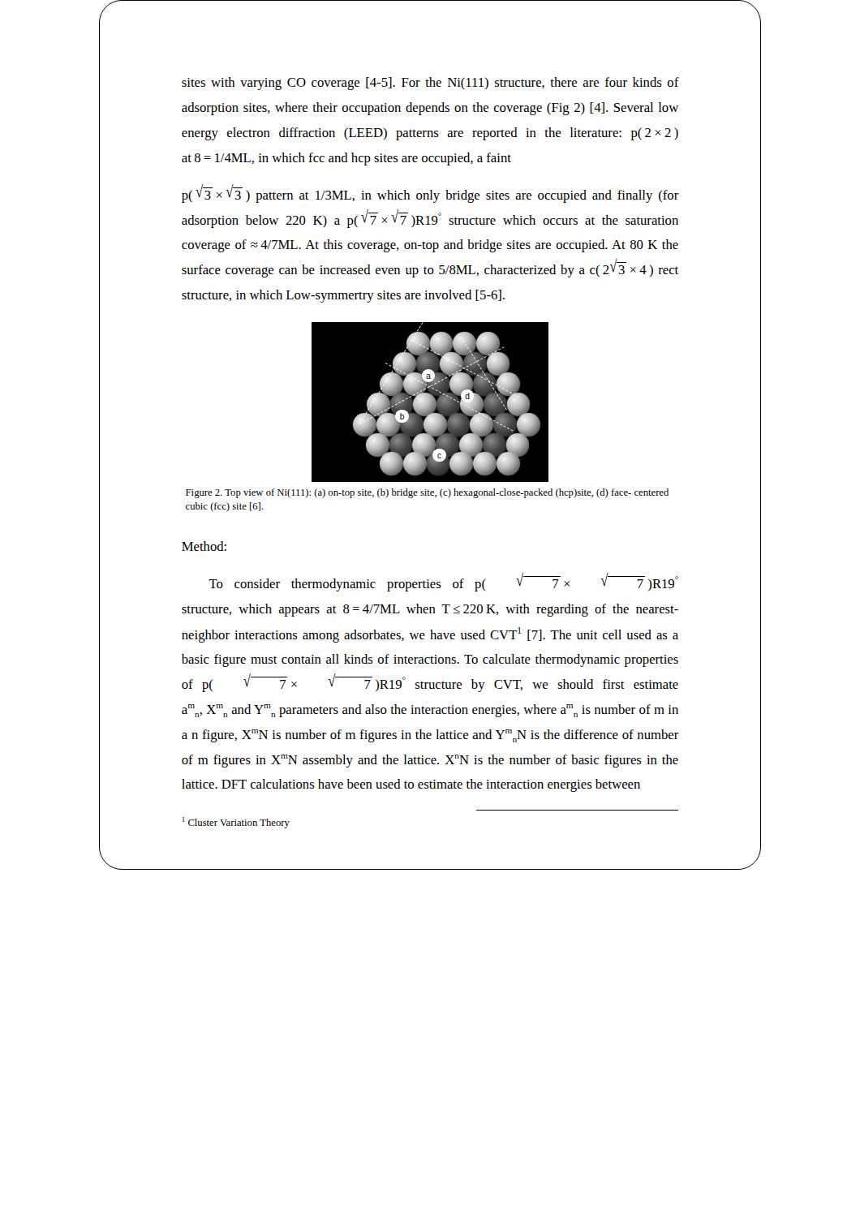sites with varying CO coverage [4-5]. For the Ni(111) structure, there are four kinds of adsorption sites, where their occupation depends on the coverage (Fig 2) [4]. Several low energy electron diffraction (LEED) patterns are reported in the literature: p( 2 × 2 ) at 8 = 1/4ML, in which fcc and hcp sites are occupied, a faint
p( √3 × √3 ) pattern at 1/3ML, in which only bridge sites are occupied and finally (for adsorption below 220 K) a p( √7 × √7 )R19° structure which occurs at the saturation coverage of ≈ 4/7ML. At this coverage, on-top and bridge sites are occupied. At 80 K the surface coverage can be increased even up to 5/8ML, characterized by a c( 2√3 × 4 ) rect structure, in which Low-symmertry sites are involved [5-6].
a
d
b
c
Figure 2. Top view of Ni(111): (a) on-top site, (b) bridge site, (c) hexagonal-close-packed (hcp)site, (d) face- centered cubic (fcc) site [6].
Method:
To consider thermodynamic properties of p( √7 × √7 )R19° structure, which appears at 8 = 4/7ML when T ≤ 220 K, with regarding of the nearest- neighbor interactions among adsorbates, we have used CVT1 [7]. The unit cell used as a basic figure must contain all kinds of interactions. To calculate thermodynamic properties of p( √7 × √7 )R19° structure by CVT, we should first estimate amn, Xmn and Ymn parameters and also the interaction energies, where amn is number of m in a n figure, XmN is number of m figures in the lattice and YmnN is the difference of number of m figures in XmN assembly and the lattice. XnN is the number of basic figures in the lattice. DFT calculations have been used to estimate the interaction energies between
1 Cluster Variation Theory